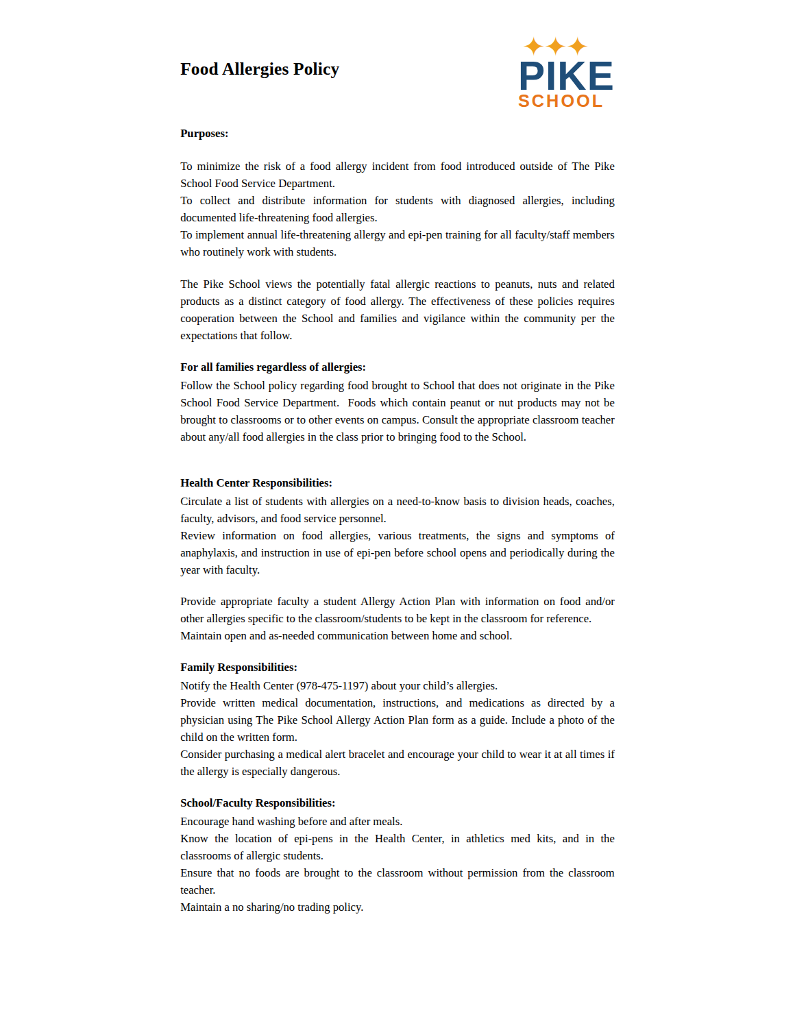✦✦✦ PIKE SCHOOL
Food Allergies Policy
Purposes:
To minimize the risk of a food allergy incident from food introduced outside of The Pike School Food Service Department.
To collect and distribute information for students with diagnosed allergies, including documented life-threatening food allergies.
To implement annual life-threatening allergy and epi-pen training for all faculty/staff members who routinely work with students.
The Pike School views the potentially fatal allergic reactions to peanuts, nuts and related products as a distinct category of food allergy. The effectiveness of these policies requires cooperation between the School and families and vigilance within the community per the expectations that follow.
For all families regardless of allergies:
Follow the School policy regarding food brought to School that does not originate in the Pike School Food Service Department. Foods which contain peanut or nut products may not be brought to classrooms or to other events on campus. Consult the appropriate classroom teacher about any/all food allergies in the class prior to bringing food to the School.
Health Center Responsibilities:
Circulate a list of students with allergies on a need-to-know basis to division heads, coaches, faculty, advisors, and food service personnel.
Review information on food allergies, various treatments, the signs and symptoms of anaphylaxis, and instruction in use of epi-pen before school opens and periodically during the year with faculty.
Provide appropriate faculty a student Allergy Action Plan with information on food and/or other allergies specific to the classroom/students to be kept in the classroom for reference.
Maintain open and as-needed communication between home and school.
Family Responsibilities:
Notify the Health Center (978-475-1197) about your child’s allergies.
Provide written medical documentation, instructions, and medications as directed by a physician using The Pike School Allergy Action Plan form as a guide. Include a photo of the child on the written form.
Consider purchasing a medical alert bracelet and encourage your child to wear it at all times if the allergy is especially dangerous.
School/Faculty Responsibilities:
Encourage hand washing before and after meals.
Know the location of epi-pens in the Health Center, in athletics med kits, and in the classrooms of allergic students.
Ensure that no foods are brought to the classroom without permission from the classroom teacher.
Maintain a no sharing/no trading policy.